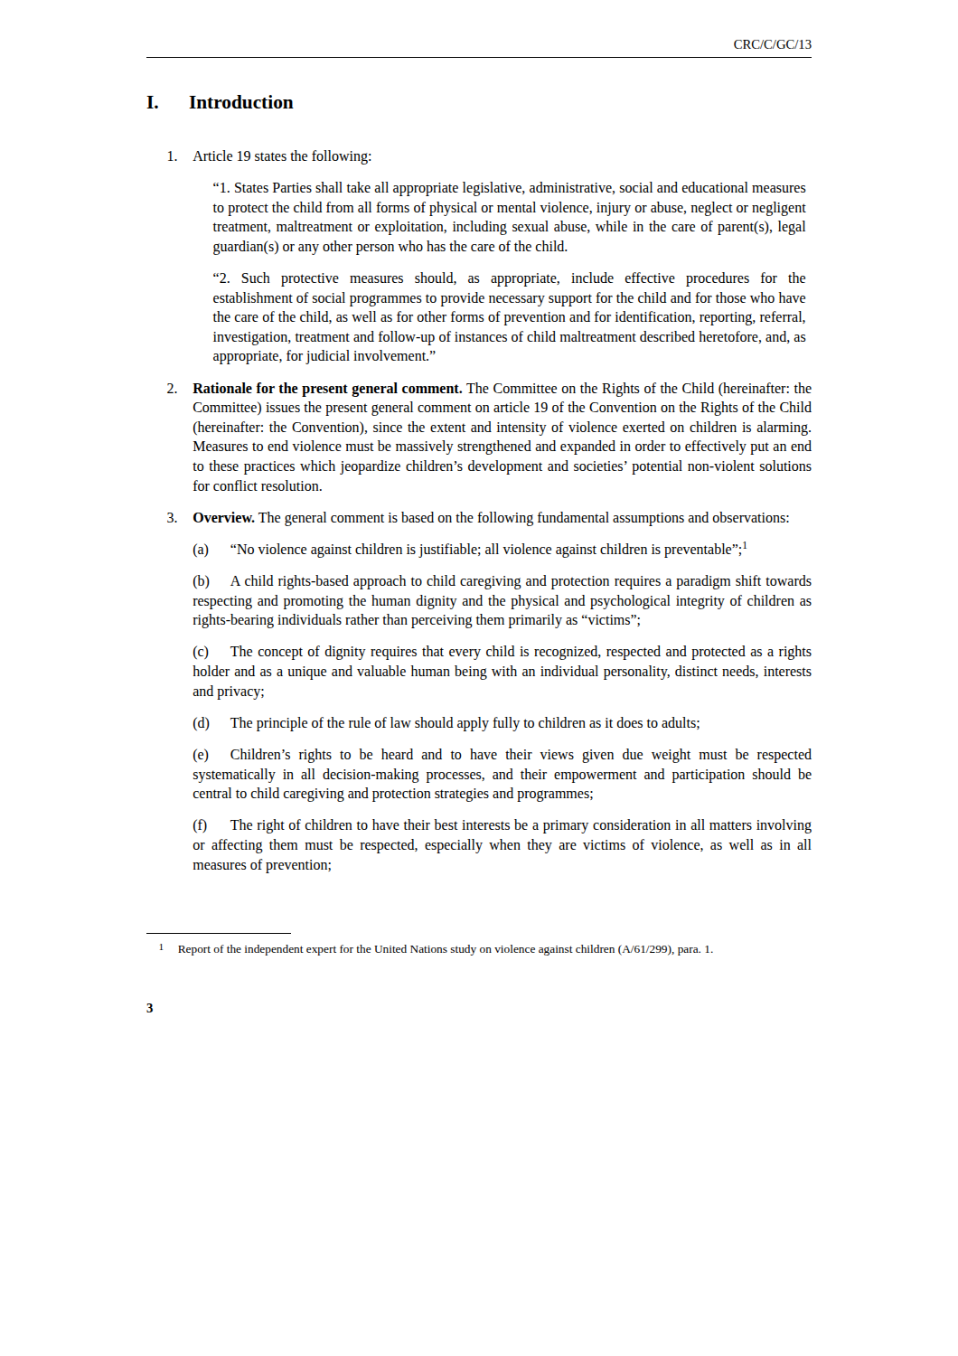CRC/C/GC/13
I. Introduction
1. Article 19 states the following:
“1. States Parties shall take all appropriate legislative, administrative, social and educational measures to protect the child from all forms of physical or mental violence, injury or abuse, neglect or negligent treatment, maltreatment or exploitation, including sexual abuse, while in the care of parent(s), legal guardian(s) or any other person who has the care of the child.
“2. Such protective measures should, as appropriate, include effective procedures for the establishment of social programmes to provide necessary support for the child and for those who have the care of the child, as well as for other forms of prevention and for identification, reporting, referral, investigation, treatment and follow-up of instances of child maltreatment described heretofore, and, as appropriate, for judicial involvement.”
2. Rationale for the present general comment. The Committee on the Rights of the Child (hereinafter: the Committee) issues the present general comment on article 19 of the Convention on the Rights of the Child (hereinafter: the Convention), since the extent and intensity of violence exerted on children is alarming. Measures to end violence must be massively strengthened and expanded in order to effectively put an end to these practices which jeopardize children’s development and societies’ potential non-violent solutions for conflict resolution.
3. Overview. The general comment is based on the following fundamental assumptions and observations:
(a)“No violence against children is justifiable; all violence against children is preventable”;1
(b) A child rights-based approach to child caregiving and protection requires a paradigm shift towards respecting and promoting the human dignity and the physical and psychological integrity of children as rights-bearing individuals rather than perceiving them primarily as “victims”;
(c) The concept of dignity requires that every child is recognized, respected and protected as a rights holder and as a unique and valuable human being with an individual personality, distinct needs, interests and privacy;
(d) The principle of the rule of law should apply fully to children as it does to adults;
(e) Children’s rights to be heard and to have their views given due weight must be respected systematically in all decision-making processes, and their empowerment and participation should be central to child caregiving and protection strategies and programmes;
(f) The right of children to have their best interests be a primary consideration in all matters involving or affecting them must be respected, especially when they are victims of violence, as well as in all measures of prevention;
1 Report of the independent expert for the United Nations study on violence against children (A/61/299), para. 1.
3